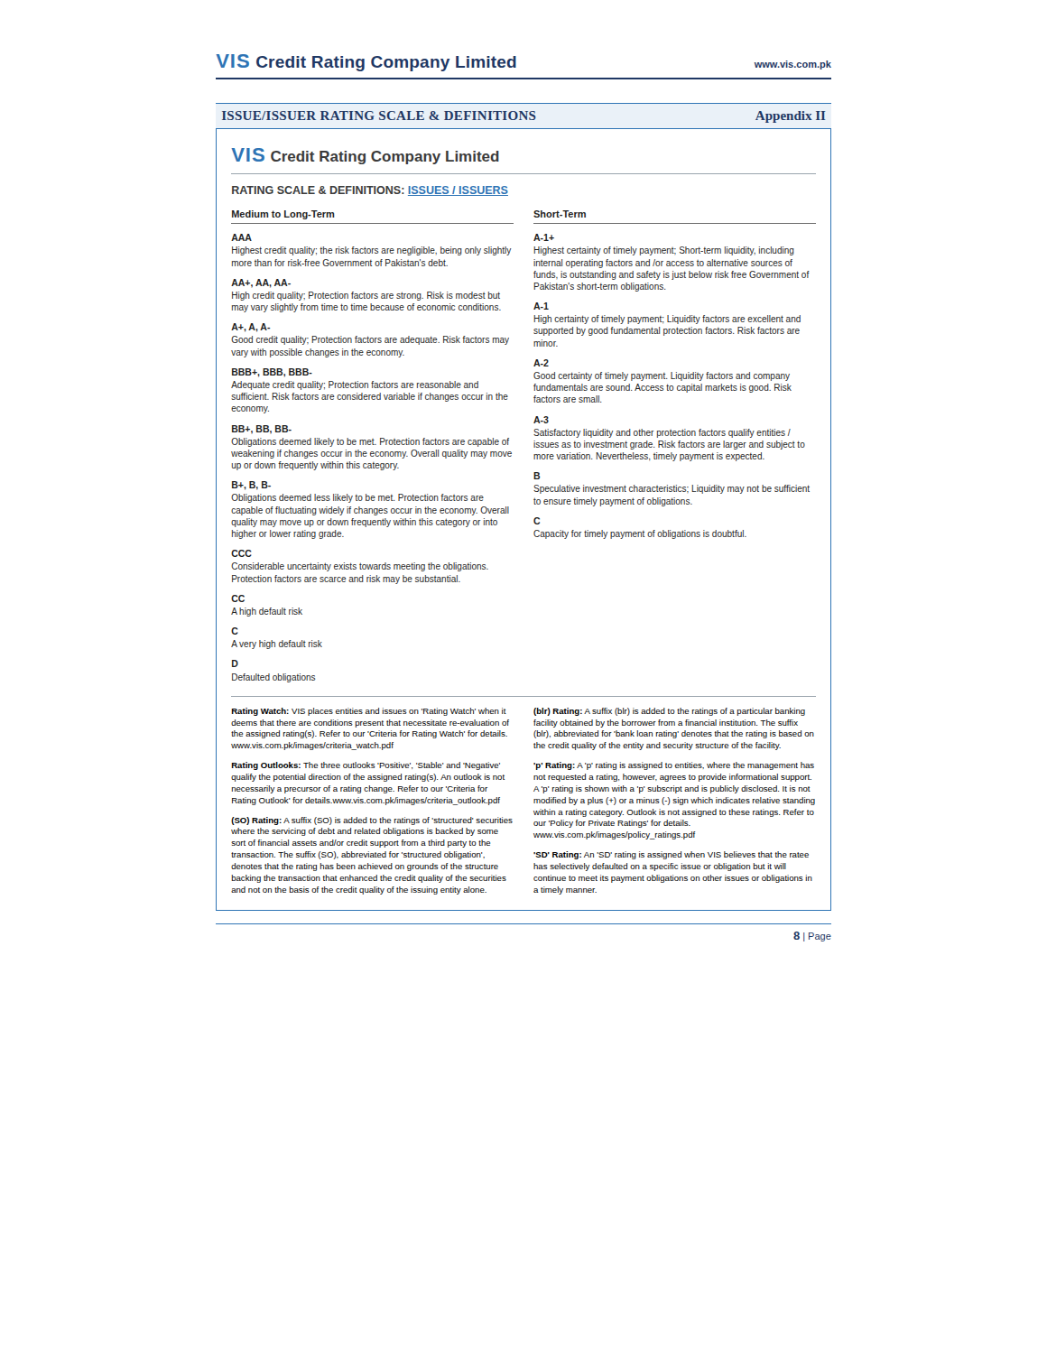VIS Credit Rating Company Limited
www.vis.com.pk
ISSUE/ISSUER RATING SCALE & DEFINITIONS
Appendix II
VIS Credit Rating Company Limited
RATING SCALE & DEFINITIONS: ISSUES / ISSUERS
Medium to Long-Term
AAA
Highest credit quality; the risk factors are negligible, being only slightly more than for risk-free Government of Pakistan's debt.
AA+, AA, AA-
High credit quality; Protection factors are strong. Risk is modest but may vary slightly from time to time because of economic conditions.
A+, A, A-
Good credit quality; Protection factors are adequate. Risk factors may vary with possible changes in the economy.
BBB+, BBB, BBB-
Adequate credit quality; Protection factors are reasonable and sufficient. Risk factors are considered variable if changes occur in the economy.
BB+, BB, BB-
Obligations deemed likely to be met. Protection factors are capable of weakening if changes occur in the economy. Overall quality may move up or down frequently within this category.
B+, B, B-
Obligations deemed less likely to be met. Protection factors are capable of fluctuating widely if changes occur in the economy. Overall quality may move up or down frequently within this category or into higher or lower rating grade.
CCC
Considerable uncertainty exists towards meeting the obligations. Protection factors are scarce and risk may be substantial.
CC
A high default risk
C
A very high default risk
D
Defaulted obligations
Short-Term
A-1+
Highest certainty of timely payment; Short-term liquidity, including internal operating factors and /or access to alternative sources of funds, is outstanding and safety is just below risk free Government of Pakistan's short-term obligations.
A-1
High certainty of timely payment; Liquidity factors are excellent and supported by good fundamental protection factors. Risk factors are minor.
A-2
Good certainty of timely payment. Liquidity factors and company fundamentals are sound. Access to capital markets is good. Risk factors are small.
A-3
Satisfactory liquidity and other protection factors qualify entities / issues as to investment grade. Risk factors are larger and subject to more variation. Nevertheless, timely payment is expected.
B
Speculative investment characteristics; Liquidity may not be sufficient to ensure timely payment of obligations.
C
Capacity for timely payment of obligations is doubtful.
Rating Watch: VIS places entities and issues on 'Rating Watch' when it deems that there are conditions present that necessitate re-evaluation of the assigned rating(s). Refer to our 'Criteria for Rating Watch' for details. www.vis.com.pk/images/criteria_watch.pdf
Rating Outlooks: The three outlooks 'Positive', 'Stable' and 'Negative' qualify the potential direction of the assigned rating(s). An outlook is not necessarily a precursor of a rating change. Refer to our 'Criteria for Rating Outlook' for details.www.vis.com.pk/images/criteria_outlook.pdf
(SO) Rating: A suffix (SO) is added to the ratings of 'structured' securities where the servicing of debt and related obligations is backed by some sort of financial assets and/or credit support from a third party to the transaction. The suffix (SO), abbreviated for 'structured obligation', denotes that the rating has been achieved on grounds of the structure backing the transaction that enhanced the credit quality of the securities and not on the basis of the credit quality of the issuing entity alone.
(blr) Rating: A suffix (blr) is added to the ratings of a particular banking facility obtained by the borrower from a financial institution. The suffix (blr), abbreviated for 'bank loan rating' denotes that the rating is based on the credit quality of the entity and security structure of the facility.
'p' Rating: A 'p' rating is assigned to entities, where the management has not requested a rating, however, agrees to provide informational support. A 'p' rating is shown with a 'p' subscript and is publicly disclosed. It is not modified by a plus (+) or a minus (-) sign which indicates relative standing within a rating category. Outlook is not assigned to these ratings. Refer to our 'Policy for Private Ratings' for details. www.vis.com.pk/images/policy_ratings.pdf
'SD' Rating: An 'SD' rating is assigned when VIS believes that the ratee has selectively defaulted on a specific issue or obligation but it will continue to meet its payment obligations on other issues or obligations in a timely manner.
8 | Page